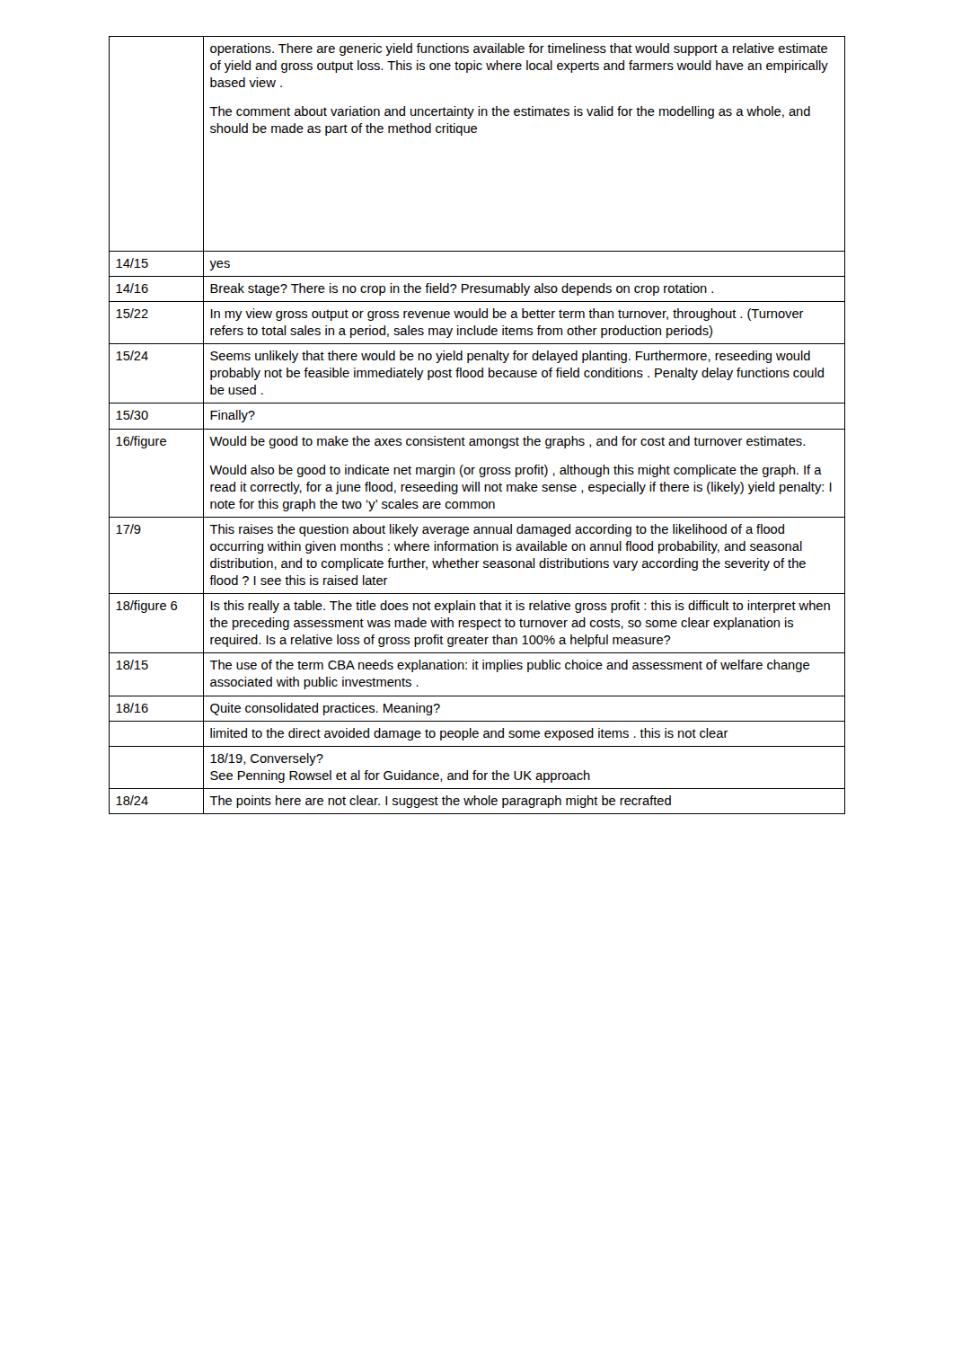| | operations. There are generic yield functions available for timeliness that would support a relative estimate of yield and gross output loss. This is one topic where local experts and farmers would have an empirically based view . The comment about variation and uncertainty in the estimates is valid for the modelling as a whole, and should be made as part of the method critique |
| 14/15 | yes |
| 14/16 | Break stage? There is no crop in the field? Presumably also depends on crop rotation . |
| 15/22 | In my view gross output or gross revenue would be a better term than turnover, throughout . (Turnover refers to total sales in a period, sales may include items from other production periods) |
| 15/24 | Seems unlikely that there would be no yield penalty for delayed planting. Furthermore, reseeding would probably not be feasible immediately post flood because of field conditions . Penalty delay functions could be used . |
| 15/30 | Finally? |
| 16/figure | Would be good to make the axes consistent amongst the graphs , and for cost and turnover estimates. Would also be good to indicate net margin (or gross profit) , although this might complicate the graph. If a read it correctly, for a june flood, reseeding will not make sense , especially if there is (likely) yield penalty: I note for this graph the two ‘y’ scales are common |
| 17/9 | This raises the question about likely average annual damaged according to the likelihood of a flood occurring within given months : where information is available on annul flood probability, and seasonal distribution, and to complicate further, whether seasonal distributions vary according the severity of the flood ? I see this is raised later |
| 18/figure 6 | Is this really a table. The title does not explain that it is relative gross profit : this is difficult to interpret when the preceding assessment was made with respect to turnover ad costs, so some clear explanation is required. Is a relative loss of gross profit greater than 100% a helpful measure? |
| 18/15 | The use of the term CBA needs explanation: it implies public choice and assessment of welfare change associated with public investments . |
| 18/16 | Quite consolidated practices. Meaning? |
| | limited to the direct avoided damage to people and some exposed items . this is not clear |
| | 18/19, Conversely? See Penning Rowsel et al for Guidance, and for the UK approach |
| 18/24 | The points here are not clear. I suggest the whole paragraph might be recrafted |